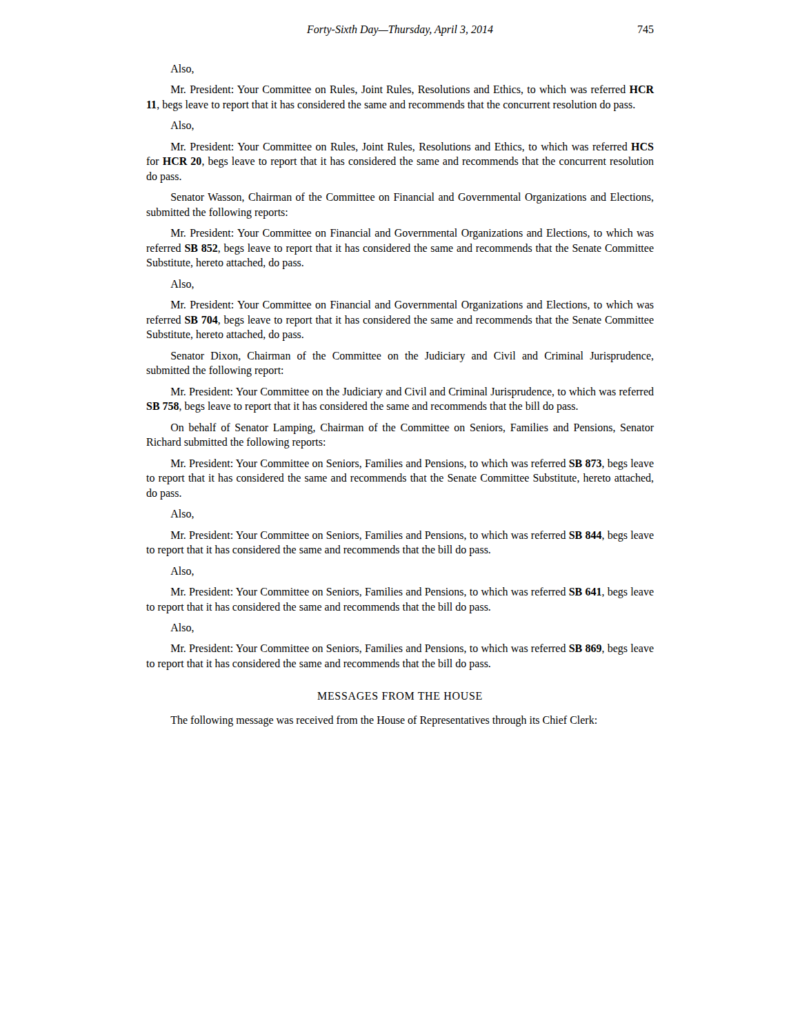Forty-Sixth Day—Thursday, April 3, 2014 745
Also,
Mr. President: Your Committee on Rules, Joint Rules, Resolutions and Ethics, to which was referred HCR 11, begs leave to report that it has considered the same and recommends that the concurrent resolution do pass.
Also,
Mr. President: Your Committee on Rules, Joint Rules, Resolutions and Ethics, to which was referred HCS for HCR 20, begs leave to report that it has considered the same and recommends that the concurrent resolution do pass.
Senator Wasson, Chairman of the Committee on Financial and Governmental Organizations and Elections, submitted the following reports:
Mr. President: Your Committee on Financial and Governmental Organizations and Elections, to which was referred SB 852, begs leave to report that it has considered the same and recommends that the Senate Committee Substitute, hereto attached, do pass.
Also,
Mr. President: Your Committee on Financial and Governmental Organizations and Elections, to which was referred SB 704, begs leave to report that it has considered the same and recommends that the Senate Committee Substitute, hereto attached, do pass.
Senator Dixon, Chairman of the Committee on the Judiciary and Civil and Criminal Jurisprudence, submitted the following report:
Mr. President: Your Committee on the Judiciary and Civil and Criminal Jurisprudence, to which was referred SB 758, begs leave to report that it has considered the same and recommends that the bill do pass.
On behalf of Senator Lamping, Chairman of the Committee on Seniors, Families and Pensions, Senator Richard submitted the following reports:
Mr. President: Your Committee on Seniors, Families and Pensions, to which was referred SB 873, begs leave to report that it has considered the same and recommends that the Senate Committee Substitute, hereto attached, do pass.
Also,
Mr. President: Your Committee on Seniors, Families and Pensions, to which was referred SB 844, begs leave to report that it has considered the same and recommends that the bill do pass.
Also,
Mr. President: Your Committee on Seniors, Families and Pensions, to which was referred SB 641, begs leave to report that it has considered the same and recommends that the bill do pass.
Also,
Mr. President: Your Committee on Seniors, Families and Pensions, to which was referred SB 869, begs leave to report that it has considered the same and recommends that the bill do pass.
MESSAGES FROM THE HOUSE
The following message was received from the House of Representatives through its Chief Clerk: